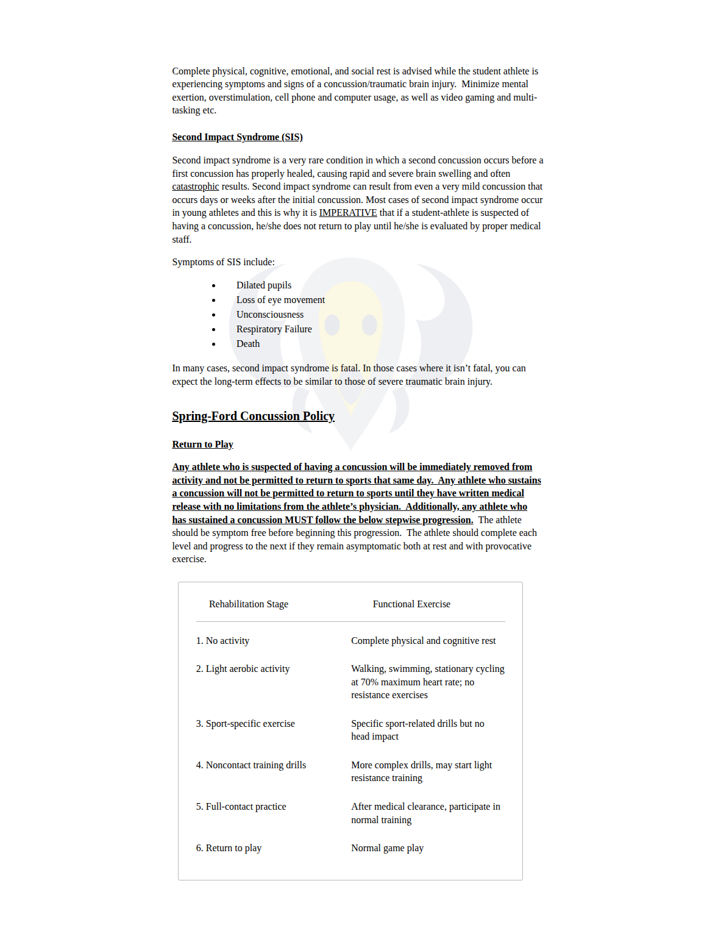Complete physical, cognitive, emotional, and social rest is advised while the student athlete is experiencing symptoms and signs of a concussion/traumatic brain injury. Minimize mental exertion, overstimulation, cell phone and computer usage, as well as video gaming and multi-tasking etc.
Second Impact Syndrome (SIS)
Second impact syndrome is a very rare condition in which a second concussion occurs before a first concussion has properly healed, causing rapid and severe brain swelling and often catastrophic results. Second impact syndrome can result from even a very mild concussion that occurs days or weeks after the initial concussion. Most cases of second impact syndrome occur in young athletes and this is why it is IMPERATIVE that if a student-athlete is suspected of having a concussion, he/she does not return to play until he/she is evaluated by proper medical staff.
Symptoms of SIS include:
Dilated pupils
Loss of eye movement
Unconsciousness
Respiratory Failure
Death
In many cases, second impact syndrome is fatal. In those cases where it isn’t fatal, you can expect the long-term effects to be similar to those of severe traumatic brain injury.
Spring-Ford Concussion Policy
Return to Play
Any athlete who is suspected of having a concussion will be immediately removed from activity and not be permitted to return to sports that same day. Any athlete who sustains a concussion will not be permitted to return to sports until they have written medical release with no limitations from the athlete’s physician. Additionally, any athlete who has sustained a concussion MUST follow the below stepwise progression. The athlete should be symptom free before beginning this progression. The athlete should complete each level and progress to the next if they remain asymptomatic both at rest and with provocative exercise.
| Rehabilitation Stage | Functional Exercise |
| --- | --- |
| 1. No activity | Complete physical and cognitive rest |
| 2. Light aerobic activity | Walking, swimming, stationary cycling at 70% maximum heart rate; no resistance exercises |
| 3. Sport-specific exercise | Specific sport-related drills but no head impact |
| 4. Noncontact training drills | More complex drills, may start light resistance training |
| 5. Full-contact practice | After medical clearance, participate in normal training |
| 6. Return to play | Normal game play |